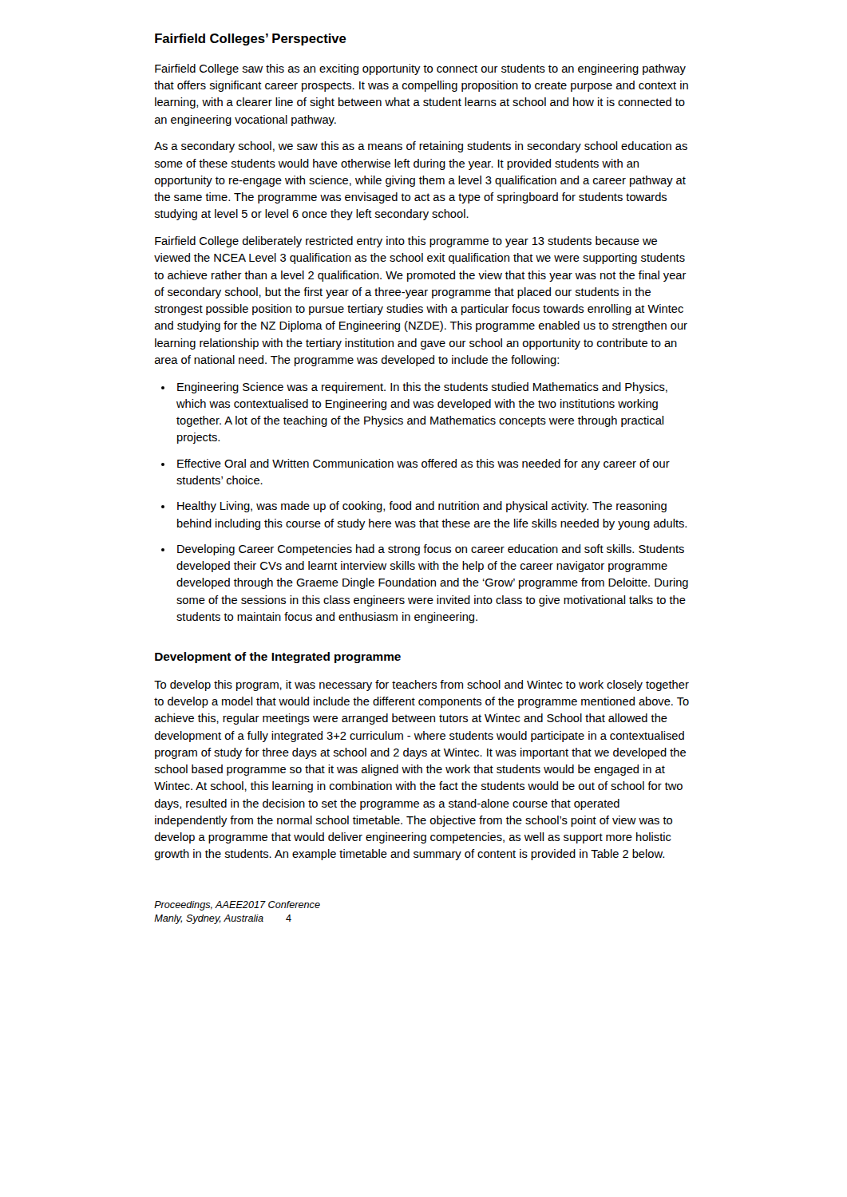Fairfield Colleges’ Perspective
Fairfield College saw this as an exciting opportunity to connect our students to an engineering pathway that offers significant career prospects. It was a compelling proposition to create purpose and context in learning, with a clearer line of sight between what a student learns at school and how it is connected to an engineering vocational pathway.
As a secondary school, we saw this as a means of retaining students in secondary school education as some of these students would have otherwise left during the year. It provided students with an opportunity to re-engage with science, while giving them a level 3 qualification and a career pathway at the same time. The programme was envisaged to act as a type of springboard for students towards studying at level 5 or level 6 once they left secondary school.
Fairfield College deliberately restricted entry into this programme to year 13 students because we viewed the NCEA Level 3 qualification as the school exit qualification that we were supporting students to achieve rather than a level 2 qualification. We promoted the view that this year was not the final year of secondary school, but the first year of a three-year programme that placed our students in the strongest possible position to pursue tertiary studies with a particular focus towards enrolling at Wintec and studying for the NZ Diploma of Engineering (NZDE). This programme enabled us to strengthen our learning relationship with the tertiary institution and gave our school an opportunity to contribute to an area of national need. The programme was developed to include the following:
Engineering Science was a requirement. In this the students studied Mathematics and Physics, which was contextualised to Engineering and was developed with the two institutions working together. A lot of the teaching of the Physics and Mathematics concepts were through practical projects.
Effective Oral and Written Communication was offered as this was needed for any career of our students’ choice.
Healthy Living, was made up of cooking, food and nutrition and physical activity. The reasoning behind including this course of study here was that these are the life skills needed by young adults.
Developing Career Competencies had a strong focus on career education and soft skills. Students developed their CVs and learnt interview skills with the help of the career navigator programme developed through the Graeme Dingle Foundation and the ‘Grow’ programme from Deloitte. During some of the sessions in this class engineers were invited into class to give motivational talks to the students to maintain focus and enthusiasm in engineering.
Development of the Integrated programme
To develop this program, it was necessary for teachers from school and Wintec to work closely together to develop a model that would include the different components of the programme mentioned above. To achieve this, regular meetings were arranged between tutors at Wintec and School that allowed the development of a fully integrated 3+2 curriculum - where students would participate in a contextualised program of study for three days at school and 2 days at Wintec. It was important that we developed the school based programme so that it was aligned with the work that students would be engaged in at Wintec. At school, this learning in combination with the fact the students would be out of school for two days, resulted in the decision to set the programme as a stand-alone course that operated independently from the normal school timetable. The objective from the school’s point of view was to develop a programme that would deliver engineering competencies, as well as support more holistic growth in the students. An example timetable and summary of content is provided in Table 2 below.
Proceedings, AAEE2017 Conference
Manly, Sydney, Australia4